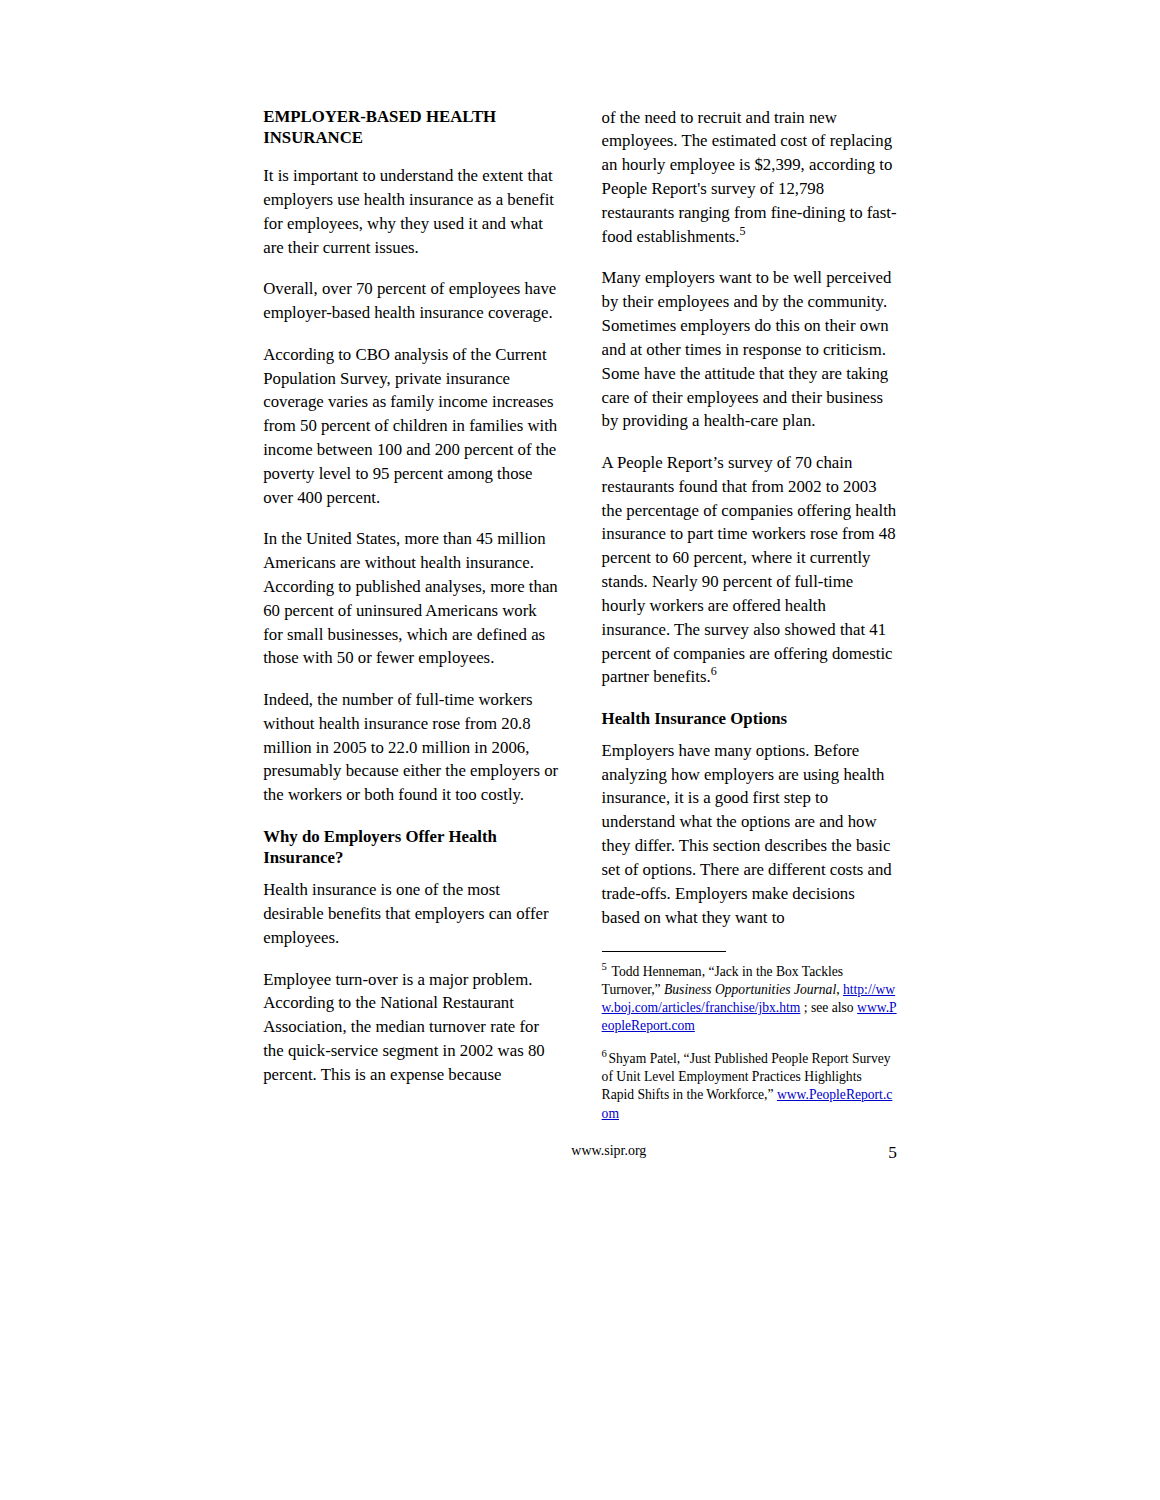Employer-Based Health Insurance
It is important to understand the extent that employers use health insurance as a benefit for employees, why they used it and what are their current issues.
Overall, over 70 percent of employees have employer-based health insurance coverage.
According to CBO analysis of the Current Population Survey, private insurance coverage varies as family income increases from 50 percent of children in families with income between 100 and 200 percent of the poverty level to 95 percent among those over 400 percent.
In the United States, more than 45 million Americans are without health insurance. According to published analyses, more than 60 percent of uninsured Americans work for small businesses, which are defined as those with 50 or fewer employees.
Indeed, the number of full-time workers without health insurance rose from 20.8 million in 2005 to 22.0 million in 2006, presumably because either the employers or the workers or both found it too costly.
Why do Employers Offer Health Insurance?
Health insurance is one of the most desirable benefits that employers can offer employees.
Employee turn-over is a major problem. According to the National Restaurant Association, the median turnover rate for the quick-service segment in 2002 was 80 percent. This is an expense because
of the need to recruit and train new employees. The estimated cost of replacing an hourly employee is $2,399, according to People Report's survey of 12,798 restaurants ranging from fine-dining to fast-food establishments.5
Many employers want to be well perceived by their employees and by the community. Sometimes employers do this on their own and at other times in response to criticism. Some have the attitude that they are taking care of their employees and their business by providing a health-care plan.
A People Report’s survey of 70 chain restaurants found that from 2002 to 2003 the percentage of companies offering health insurance to part time workers rose from 48 percent to 60 percent, where it currently stands. Nearly 90 percent of full-time hourly workers are offered health insurance. The survey also showed that 41 percent of companies are offering domestic partner benefits.6
Health Insurance Options
Employers have many options. Before analyzing how employers are using health insurance, it is a good first step to understand what the options are and how they differ. This section describes the basic set of options. There are different costs and trade-offs. Employers make decisions based on what they want to
5 Todd Henneman, “Jack in the Box Tackles Turnover,” Business Opportunities Journal, http://www.boj.com/articles/franchise/jbx.htm ; see also www.PeopleReport.com
6 Shyam Patel, “Just Published People Report Survey of Unit Level Employment Practices Highlights Rapid Shifts in the Workforce,” www.PeopleReport.com
www.sipr.org 5